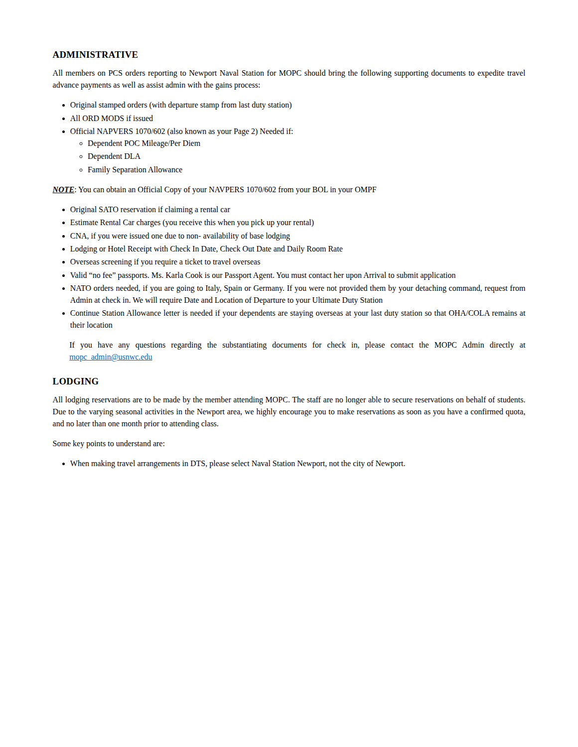ADMINISTRATIVE
All members on PCS orders reporting to Newport Naval Station for MOPC should bring the following supporting documents to expedite travel advance payments as well as assist admin with the gains process:
Original stamped orders (with departure stamp from last duty station)
All ORD MODS if issued
Official NAPVERS 1070/602 (also known as your Page 2) Needed if:
Dependent POC Mileage/Per Diem
Dependent DLA
Family Separation Allowance
NOTE: You can obtain an Official Copy of your NAVPERS 1070/602 from your BOL in your OMPF
Original SATO reservation if claiming a rental car
Estimate Rental Car charges (you receive this when you pick up your rental)
CNA, if you were issued one due to non- availability of base lodging
Lodging or Hotel Receipt with Check In Date, Check Out Date and Daily Room Rate
Overseas screening if you require a ticket to travel overseas
Valid “no fee” passports. Ms. Karla Cook is our Passport Agent. You must contact her upon Arrival to submit application
NATO orders needed, if you are going to Italy, Spain or Germany. If you were not provided them by your detaching command, request from Admin at check in. We will require Date and Location of Departure to your Ultimate Duty Station
Continue Station Allowance letter is needed if your dependents are staying overseas at your last duty station so that OHA/COLA remains at their location
If you have any questions regarding the substantiating documents for check in, please contact the MOPC Admin directly at mopc_admin@usnwc.edu
LODGING
All lodging reservations are to be made by the member attending MOPC. The staff are no longer able to secure reservations on behalf of students. Due to the varying seasonal activities in the Newport area, we highly encourage you to make reservations as soon as you have a confirmed quota, and no later than one month prior to attending class.
Some key points to understand are:
When making travel arrangements in DTS, please select Naval Station Newport, not the city of Newport.